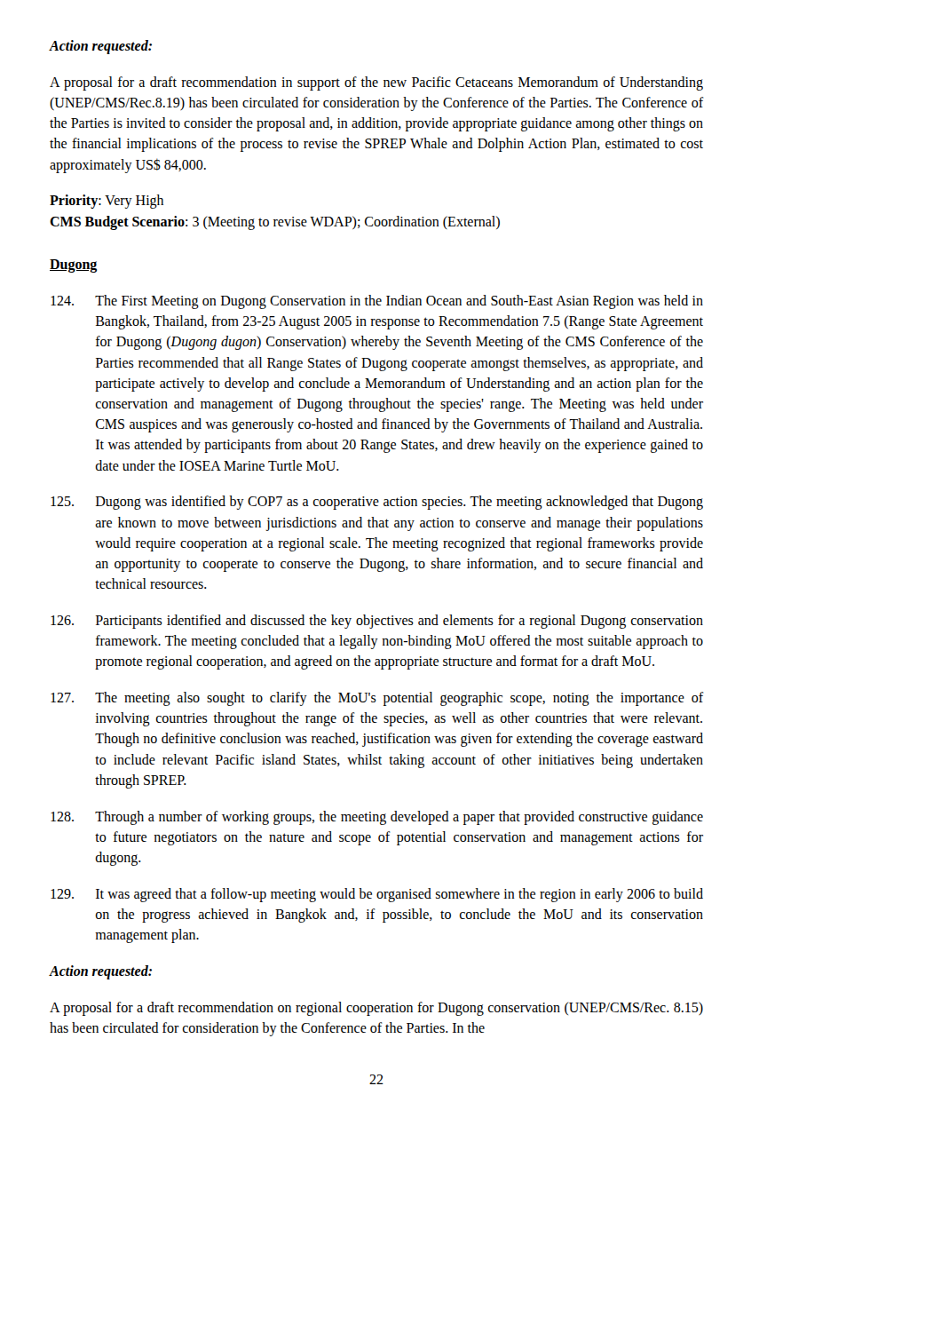Action requested:
A proposal for a draft recommendation in support of the new Pacific Cetaceans Memorandum of Understanding (UNEP/CMS/Rec.8.19) has been circulated for consideration by the Conference of the Parties. The Conference of the Parties is invited to consider the proposal and, in addition, provide appropriate guidance among other things on the financial implications of the process to revise the SPREP Whale and Dolphin Action Plan, estimated to cost approximately US$ 84,000.
Priority: Very High
CMS Budget Scenario: 3 (Meeting to revise WDAP); Coordination (External)
Dugong
124.
The First Meeting on Dugong Conservation in the Indian Ocean and South-East Asian Region was held in Bangkok, Thailand, from 23-25 August 2005 in response to Recommendation 7.5 (Range State Agreement for Dugong (Dugong dugon) Conservation) whereby the Seventh Meeting of the CMS Conference of the Parties recommended that all Range States of Dugong cooperate amongst themselves, as appropriate, and participate actively to develop and conclude a Memorandum of Understanding and an action plan for the conservation and management of Dugong throughout the species' range. The Meeting was held under CMS auspices and was generously co-hosted and financed by the Governments of Thailand and Australia. It was attended by participants from about 20 Range States, and drew heavily on the experience gained to date under the IOSEA Marine Turtle MoU.
125.
Dugong was identified by COP7 as a cooperative action species. The meeting acknowledged that Dugong are known to move between jurisdictions and that any action to conserve and manage their populations would require cooperation at a regional scale. The meeting recognized that regional frameworks provide an opportunity to cooperate to conserve the Dugong, to share information, and to secure financial and technical resources.
126.
Participants identified and discussed the key objectives and elements for a regional Dugong conservation framework. The meeting concluded that a legally non-binding MoU offered the most suitable approach to promote regional cooperation, and agreed on the appropriate structure and format for a draft MoU.
127.
The meeting also sought to clarify the MoU's potential geographic scope, noting the importance of involving countries throughout the range of the species, as well as other countries that were relevant. Though no definitive conclusion was reached, justification was given for extending the coverage eastward to include relevant Pacific island States, whilst taking account of other initiatives being undertaken through SPREP.
128.
Through a number of working groups, the meeting developed a paper that provided constructive guidance to future negotiators on the nature and scope of potential conservation and management actions for dugong.
129.
It was agreed that a follow-up meeting would be organised somewhere in the region in early 2006 to build on the progress achieved in Bangkok and, if possible, to conclude the MoU and its conservation management plan.
Action requested:
A proposal for a draft recommendation on regional cooperation for Dugong conservation (UNEP/CMS/Rec. 8.15) has been circulated for consideration by the Conference of the Parties. In the
22